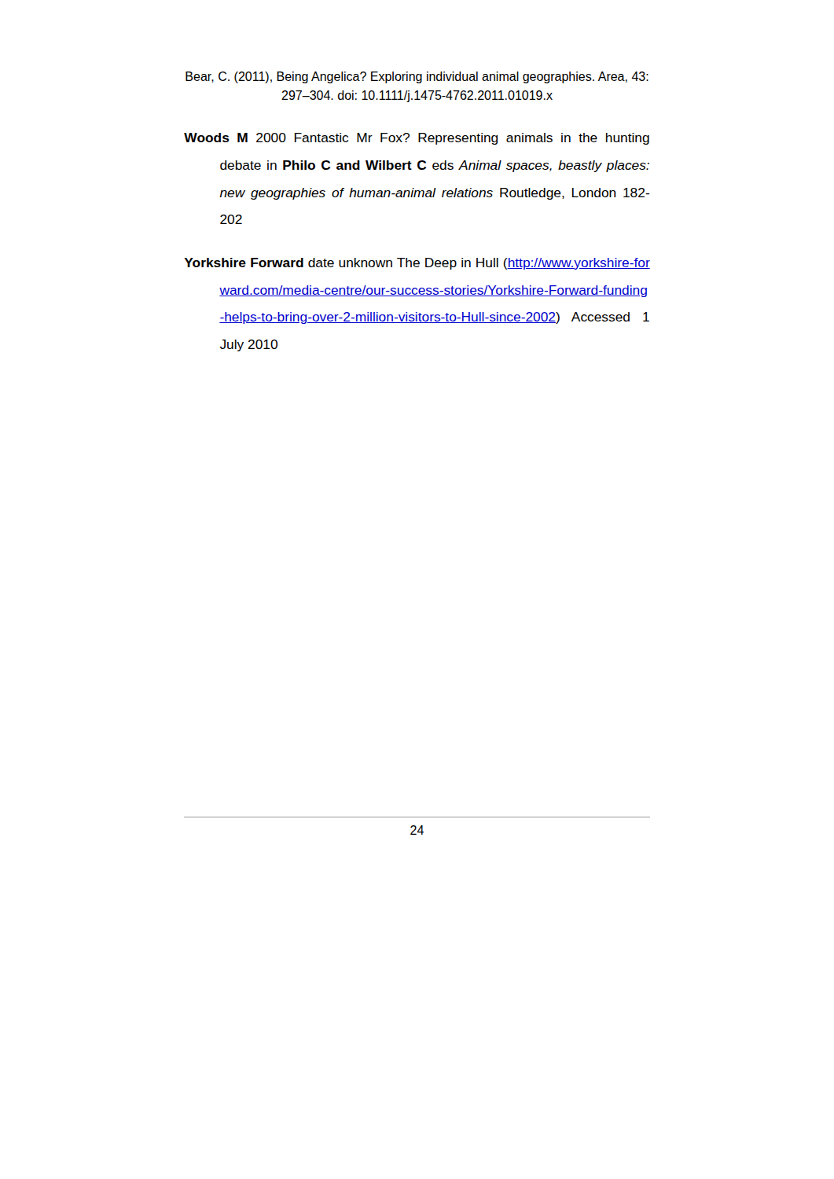Bear, C. (2011), Being Angelica? Exploring individual animal geographies. Area, 43: 297–304. doi: 10.1111/j.1475-4762.2011.01019.x
Woods M 2000 Fantastic Mr Fox? Representing animals in the hunting debate in Philo C and Wilbert C eds Animal spaces, beastly places: new geographies of human-animal relations Routledge, London 182-202
Yorkshire Forward date unknown The Deep in Hull (http://www.yorkshire-forward.com/media-centre/our-success-stories/Yorkshire-Forward-funding-helps-to-bring-over-2-million-visitors-to-Hull-since-2002) Accessed 1 July 2010
24